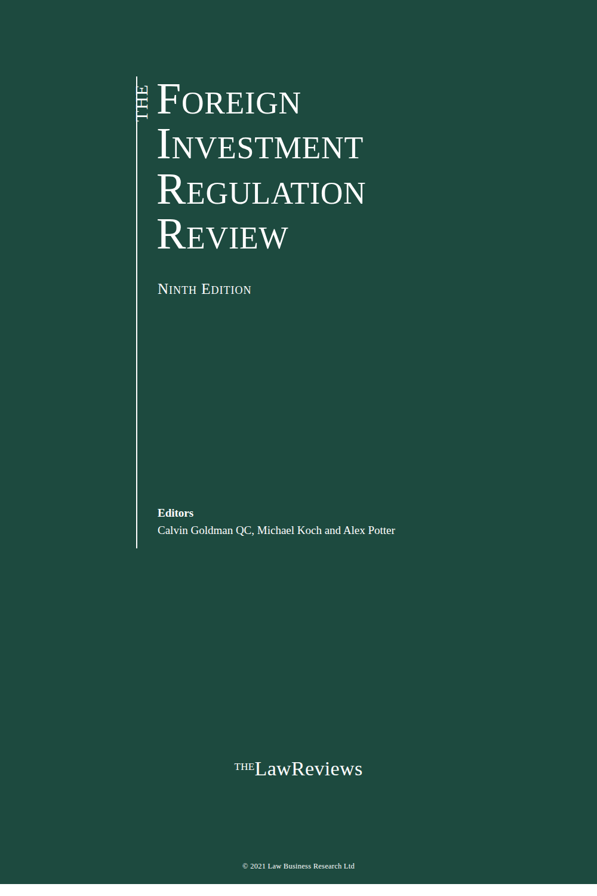THE
Foreign Investment Regulation Review
Ninth Edition
Editors Calvin Goldman QC, Michael Koch and Alex Potter
THELawReviews
© 2021 Law Business Research Ltd